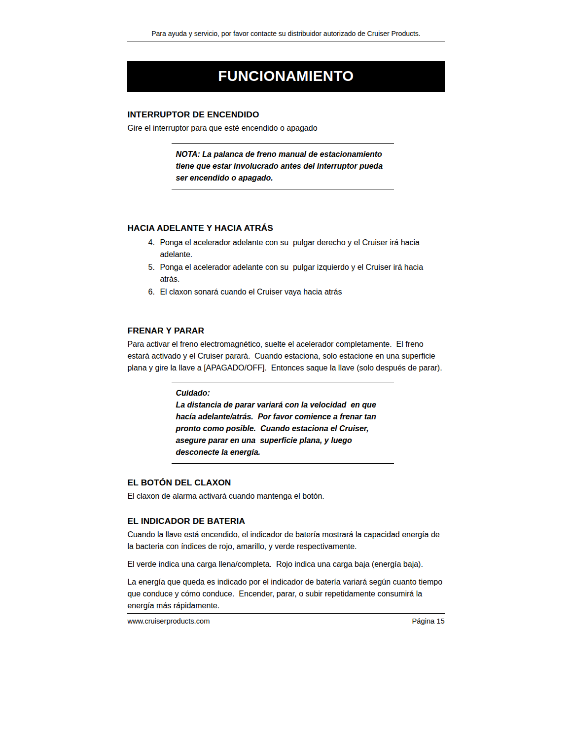Para ayuda y servicio, por favor contacte su distribuidor autorizado de Cruiser Products.
FUNCIONAMIENTO
INTERRUPTOR DE ENCENDIDO
Gire el interruptor para que esté encendido o apagado
NOTA: La palanca de freno manual de estacionamiento tiene que estar involucrado antes del interruptor pueda ser encendido o apagado.
HACIA ADELANTE Y HACIA ATRÁS
Ponga el acelerador adelante con su pulgar derecho y el Cruiser irá hacia adelante.
Ponga el acelerador adelante con su pulgar izquierdo y el Cruiser irá hacia atrás.
El claxon sonará cuando el Cruiser vaya hacia atrás
FRENAR Y PARAR
Para activar el freno electromagnético, suelte el acelerador completamente. El freno estará activado y el Cruiser parará. Cuando estaciona, solo estacione en una superficie plana y gire la llave a [APAGADO/OFF]. Entonces saque la llave (solo después de parar).
Cuidado:
La distancia de parar variará con la velocidad en que hacía adelante/atrás. Por favor comience a frenar tan pronto como posible. Cuando estaciona el Cruiser, asegure parar en una superficie plana, y luego desconecte la energía.
EL BOTÓN DEL CLAXON
El claxon de alarma activará cuando mantenga el botón.
EL INDICADOR DE BATERIA
Cuando la llave está encendido, el indicador de batería mostrará la capacidad energía de la bacteria con índices de rojo, amarillo, y verde respectivamente.
El verde indica una carga llena/completa. Rojo indica una carga baja (energía baja).
La energía que queda es indicado por el indicador de batería variará según cuanto tiempo que conduce y cómo conduce. Encender, parar, o subir repetidamente consumirá la energía más rápidamente.
www.cruiserproducts.com Página 15